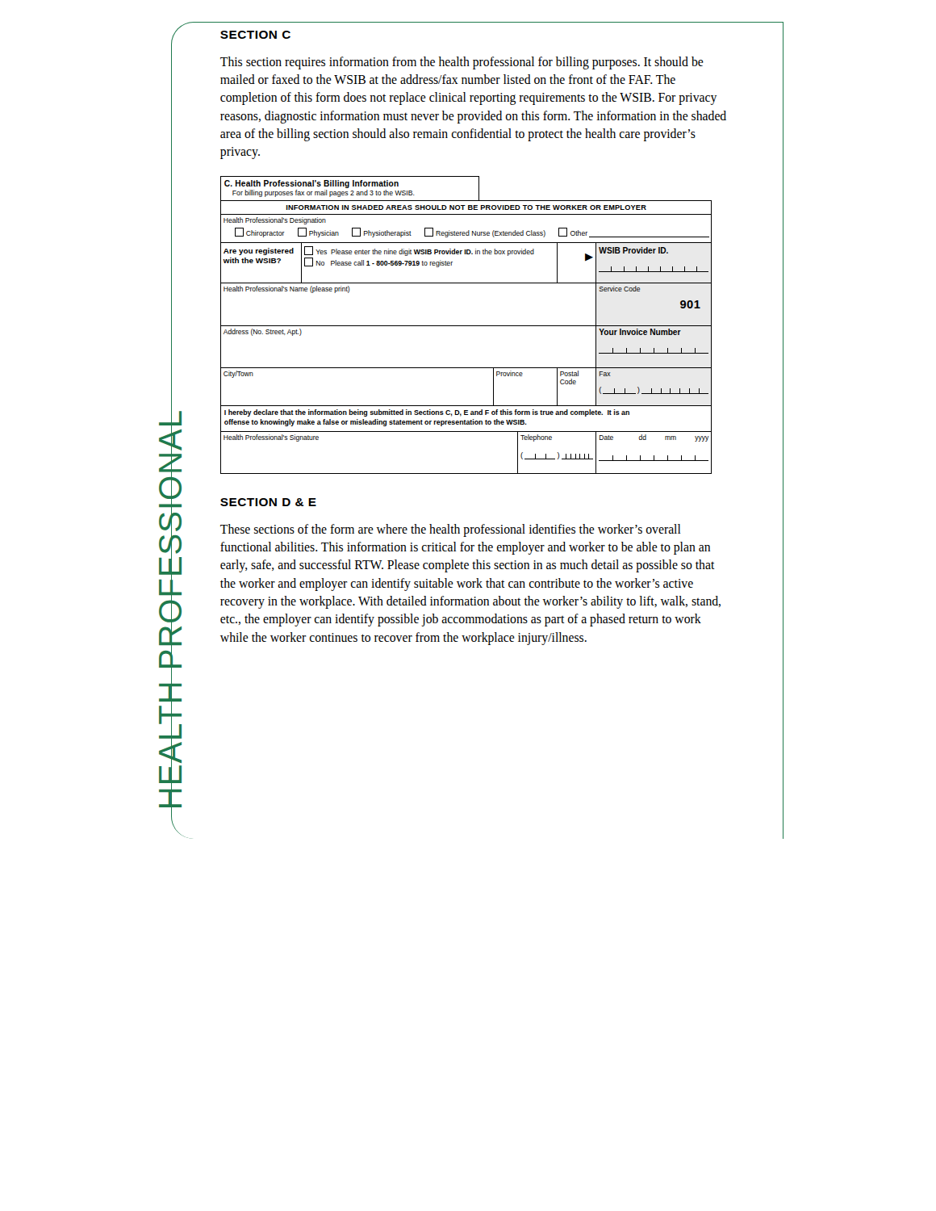HEALTH PROFESSIONAL
SECTION C
This section requires information from the health professional for billing purposes. It should be mailed or faxed to the WSIB at the address/fax number listed on the front of the FAF. The completion of this form does not replace clinical reporting requirements to the WSIB. For privacy reasons, diagnostic information must never be provided on this form. The information in the shaded area of the billing section should also remain confidential to protect the health care provider’s privacy.
C. Health Professional's Billing Information
For billing purposes fax or mail pages 2 and 3 to the WSIB.
| INFORMATION IN SHADED AREAS SHOULD NOT BE PROVIDED TO THE WORKER OR EMPLOYER |
| Health Professional's Designation Chiropractor Physician Physiotherapist Registered Nurse (Extended Class) Other |
| Are you registered with the WSIB? | Yes Please enter the nine digit WSIB Provider ID. in the box provided No Please call 1 - 800-569-7919 to register | ▶ | WSIB Provider ID. |
| Health Professional's Name (please print) | Service Code 901 |
| Address (No. Street, Apt.) | Your Invoice Number |
| City/Town | Province | Postal Code | Fax ( ) |
| I hereby declare that the information being submitted in Sections C, D, E and F of this form is true and complete. It is an offense to knowingly make a false or misleading statement or representation to the WSIB. |
| Health Professional's Signature | Telephone ( ) | Date dd mm yyyy |
SECTION D & E
These sections of the form are where the health professional identifies the worker’s overall functional abilities. This information is critical for the employer and worker to be able to plan an early, safe, and successful RTW. Please complete this section in as much detail as possible so that the worker and employer can identify suitable work that can contribute to the worker’s active recovery in the workplace. With detailed information about the worker’s ability to lift, walk, stand, etc., the employer can identify possible job accommodations as part of a phased return to work while the worker continues to recover from the workplace injury/illness.